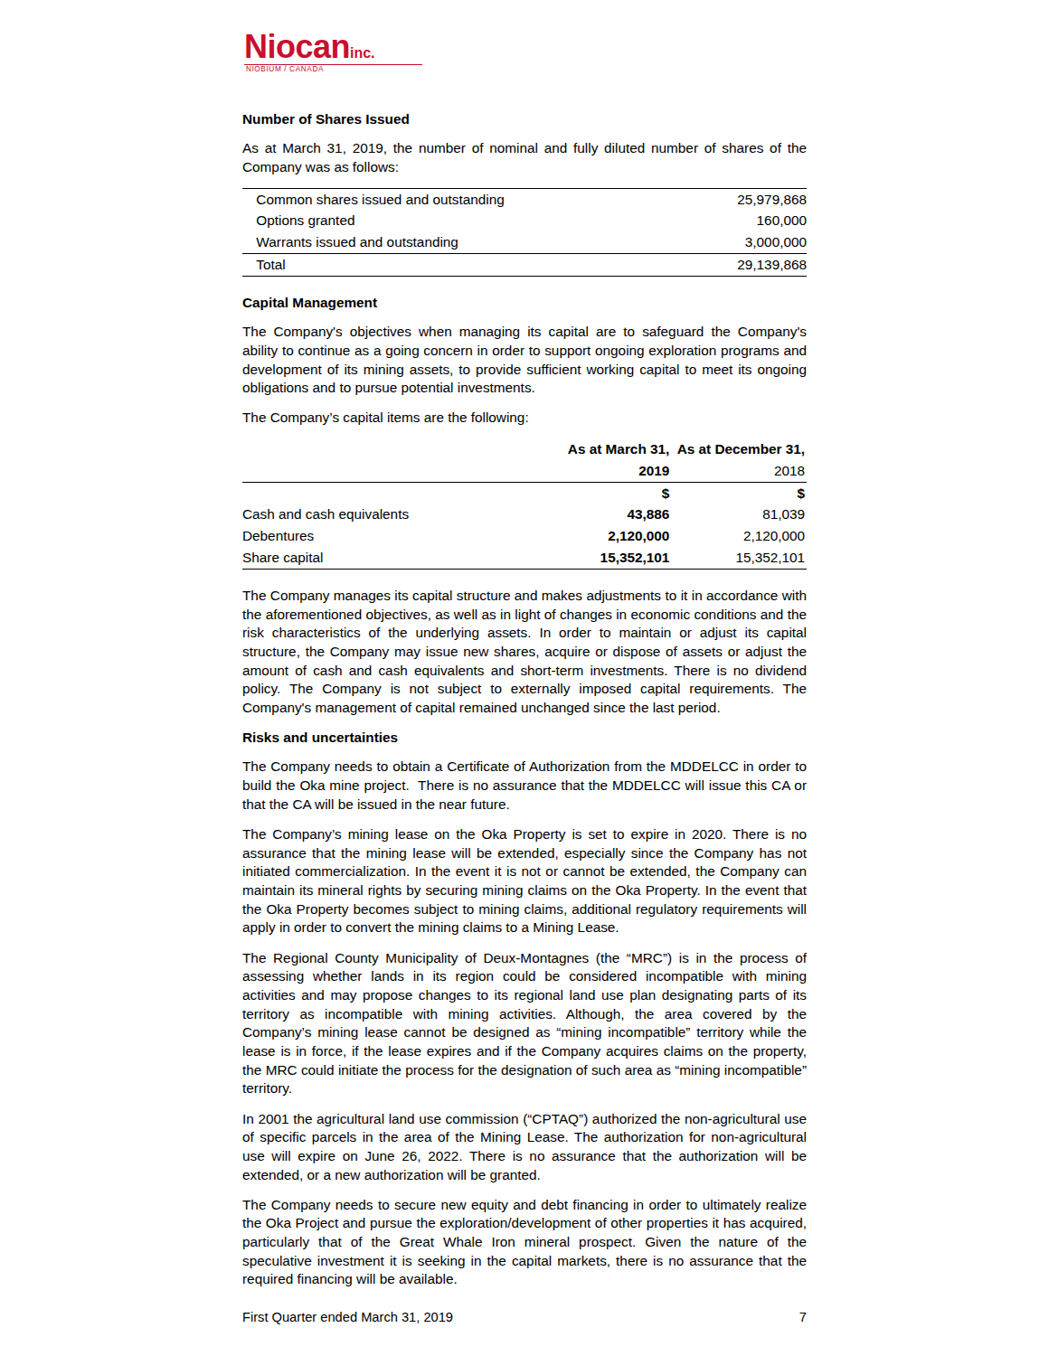Niocaninc.
NIOBIUM / CANADA
Number of Shares Issued
As at March 31, 2019, the number of nominal and fully diluted number of shares of the Company was as follows:
| Common shares issued and outstanding | 25,979,868 |
| Options granted | 160,000 |
| Warrants issued and outstanding | 3,000,000 |
| Total | 29,139,868 |
Capital Management
The Company's objectives when managing its capital are to safeguard the Company's ability to continue as a going concern in order to support ongoing exploration programs and development of its mining assets, to provide sufficient working capital to meet its ongoing obligations and to pursue potential investments.
The Company’s capital items are the following:
| | As at March 31 , | As at December 31, |
| | 2019 | 2018 |
| | $ | $ |
| Cash and cash equivalents | 43,886 | 81,039 |
| Debentures | 2,120,000 | 2,120,000 |
| Share capital | 15,352,101 | 15,352,101 |
The Company manages its capital structure and makes adjustments to it in accordance with the aforementioned objectives, as well as in light of changes in economic conditions and the risk characteristics of the underlying assets. In order to maintain or adjust its capital structure, the Company may issue new shares, acquire or dispose of assets or adjust the amount of cash and cash equivalents and short-term investments. There is no dividend policy. The Company is not subject to externally imposed capital requirements. The Company's management of capital remained unchanged since the last period.
Risks and uncertainties
The Company needs to obtain a Certificate of Authorization from the MDDELCC in order to build the Oka mine project. There is no assurance that the MDDELCC will issue this CA or that the CA will be issued in the near future.
The Company’s mining lease on the Oka Property is set to expire in 2020. There is no assurance that the mining lease will be extended, especially since the Company has not initiated commercialization. In the event it is not or cannot be extended, the Company can maintain its mineral rights by securing mining claims on the Oka Property. In the event that the Oka Property becomes subject to mining claims, additional regulatory requirements will apply in order to convert the mining claims to a Mining Lease.
The Regional County Municipality of Deux-Montagnes (the “MRC”) is in the process of assessing whether lands in its region could be considered incompatible with mining activities and may propose changes to its regional land use plan designating parts of its territory as incompatible with mining activities. Although, the area covered by the Company’s mining lease cannot be designed as “mining incompatible” territory while the lease is in force, if the lease expires and if the Company acquires claims on the property, the MRC could initiate the process for the designation of such area as “mining incompatible” territory.
In 2001 the agricultural land use commission (“CPTAQ”) authorized the non-agricultural use of specific parcels in the area of the Mining Lease. The authorization for non-agricultural use will expire on June 26, 2022. There is no assurance that the authorization will be extended, or a new authorization will be granted.
The Company needs to secure new equity and debt financing in order to ultimately realize the Oka Project and pursue the exploration/development of other properties it has acquired, particularly that of the Great Whale Iron mineral prospect. Given the nature of the speculative investment it is seeking in the capital markets, there is no assurance that the required financing will be available.
First Quarter ended March 31, 2019 7